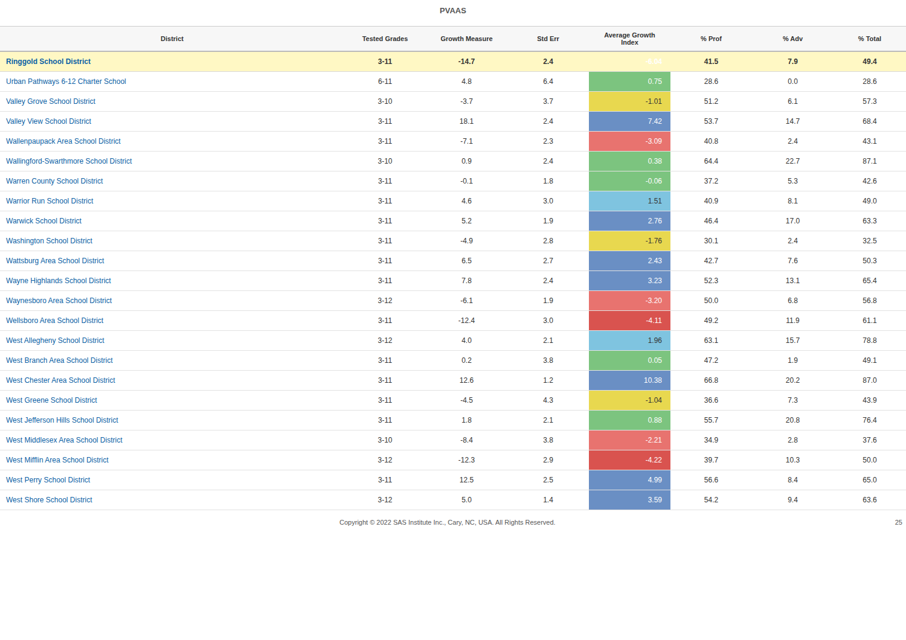PVAAS
| District | Tested Grades | Growth Measure | Std Err | Average Growth Index | % Prof | % Adv | % Total |
| --- | --- | --- | --- | --- | --- | --- | --- |
| Ringgold School District | 3-11 | -14.7 | 2.4 | -6.04 | 41.5 | 7.9 | 49.4 |
| Urban Pathways 6-12 Charter School | 6-11 | 4.8 | 6.4 | 0.75 | 28.6 | 0.0 | 28.6 |
| Valley Grove School District | 3-10 | -3.7 | 3.7 | -1.01 | 51.2 | 6.1 | 57.3 |
| Valley View School District | 3-11 | 18.1 | 2.4 | 7.42 | 53.7 | 14.7 | 68.4 |
| Wallenpaupack Area School District | 3-11 | -7.1 | 2.3 | -3.09 | 40.8 | 2.4 | 43.1 |
| Wallingford-Swarthmore School District | 3-10 | 0.9 | 2.4 | 0.38 | 64.4 | 22.7 | 87.1 |
| Warren County School District | 3-11 | -0.1 | 1.8 | -0.06 | 37.2 | 5.3 | 42.6 |
| Warrior Run School District | 3-11 | 4.6 | 3.0 | 1.51 | 40.9 | 8.1 | 49.0 |
| Warwick School District | 3-11 | 5.2 | 1.9 | 2.76 | 46.4 | 17.0 | 63.3 |
| Washington School District | 3-11 | -4.9 | 2.8 | -1.76 | 30.1 | 2.4 | 32.5 |
| Wattsburg Area School District | 3-11 | 6.5 | 2.7 | 2.43 | 42.7 | 7.6 | 50.3 |
| Wayne Highlands School District | 3-11 | 7.8 | 2.4 | 3.23 | 52.3 | 13.1 | 65.4 |
| Waynesboro Area School District | 3-12 | -6.1 | 1.9 | -3.20 | 50.0 | 6.8 | 56.8 |
| Wellsboro Area School District | 3-11 | -12.4 | 3.0 | -4.11 | 49.2 | 11.9 | 61.1 |
| West Allegheny School District | 3-12 | 4.0 | 2.1 | 1.96 | 63.1 | 15.7 | 78.8 |
| West Branch Area School District | 3-11 | 0.2 | 3.8 | 0.05 | 47.2 | 1.9 | 49.1 |
| West Chester Area School District | 3-11 | 12.6 | 1.2 | 10.38 | 66.8 | 20.2 | 87.0 |
| West Greene School District | 3-11 | -4.5 | 4.3 | -1.04 | 36.6 | 7.3 | 43.9 |
| West Jefferson Hills School District | 3-11 | 1.8 | 2.1 | 0.88 | 55.7 | 20.8 | 76.4 |
| West Middlesex Area School District | 3-10 | -8.4 | 3.8 | -2.21 | 34.9 | 2.8 | 37.6 |
| West Mifflin Area School District | 3-12 | -12.3 | 2.9 | -4.22 | 39.7 | 10.3 | 50.0 |
| West Perry School District | 3-11 | 12.5 | 2.5 | 4.99 | 56.6 | 8.4 | 65.0 |
| West Shore School District | 3-12 | 5.0 | 1.4 | 3.59 | 54.2 | 9.4 | 63.6 |
Copyright © 2022 SAS Institute Inc., Cary, NC, USA. All Rights Reserved. 25